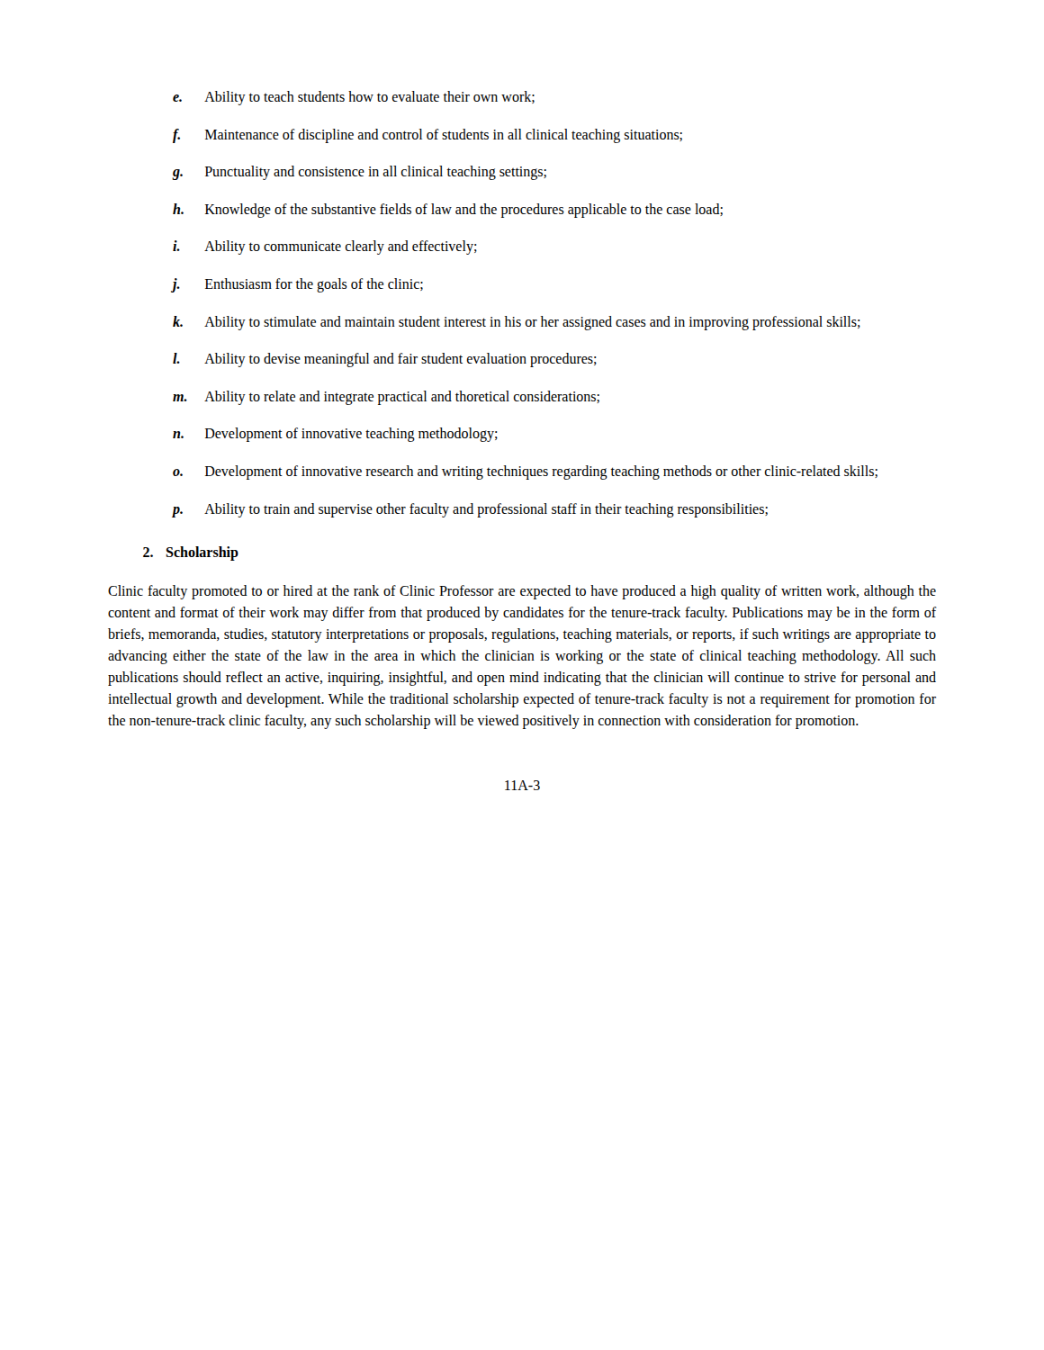e. Ability to teach students how to evaluate their own work;
f. Maintenance of discipline and control of students in all clinical teaching situations;
g. Punctuality and consistence in all clinical teaching settings;
h. Knowledge of the substantive fields of law and the procedures applicable to the case load;
i. Ability to communicate clearly and effectively;
j. Enthusiasm for the goals of the clinic;
k. Ability to stimulate and maintain student interest in his or her assigned cases and in improving professional skills;
l. Ability to devise meaningful and fair student evaluation procedures;
m. Ability to relate and integrate practical and thoretical considerations;
n. Development of innovative teaching methodology;
o. Development of innovative research and writing techniques regarding teaching methods or other clinic-related skills;
p. Ability to train and supervise other faculty and professional staff in their teaching responsibilities;
2. Scholarship
Clinic faculty promoted to or hired at the rank of Clinic Professor are expected to have produced a high quality of written work, although the content and format of their work may differ from that produced by candidates for the tenure-track faculty. Publications may be in the form of briefs, memoranda, studies, statutory interpretations or proposals, regulations, teaching materials, or reports, if such writings are appropriate to advancing either the state of the law in the area in which the clinician is working or the state of clinical teaching methodology. All such publications should reflect an active, inquiring, insightful, and open mind indicating that the clinician will continue to strive for personal and intellectual growth and development. While the traditional scholarship expected of tenure-track faculty is not a requirement for promotion for the non-tenure-track clinic faculty, any such scholarship will be viewed positively in connection with consideration for promotion.
11A-3